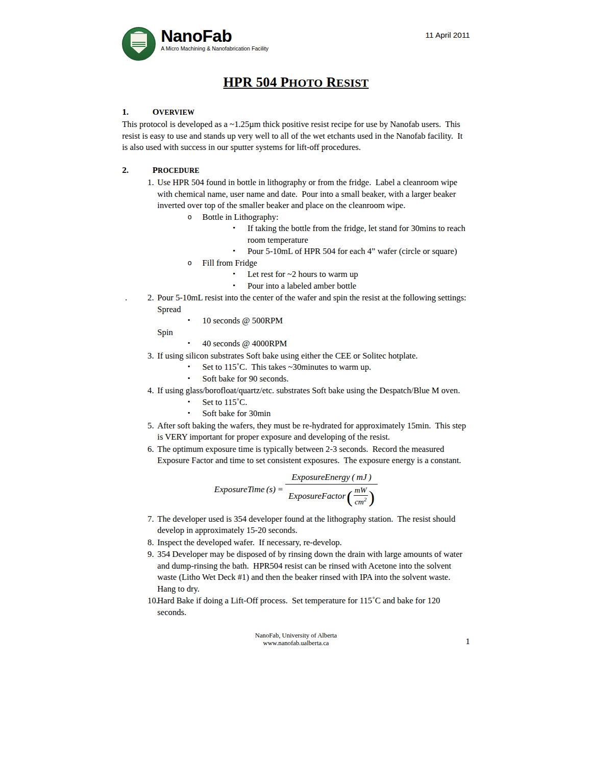NanoFab
A Micro Machining & Nanofabrication Facility
11 April 2011
HPR 504 PHOTO RESIST
1.
OVERVIEW
This protocol is developed as a ~1.25µm thick positive resist recipe for use by Nanofab users. This resist is easy to use and stands up very well to all of the wet etchants used in the Nanofab facility. It is also used with success in our sputter systems for lift-off procedures.
2.
PROCEDURE
1.
Use HPR 504 found in bottle in lithography or from the fridge. Label a cleanroom wipe with chemical name, user name and date. Pour into a small beaker, with a larger beaker inverted over top of the smaller beaker and place on the cleanroom wipe.
o
Bottle in Lithography:
▪
If taking the bottle from the fridge, let stand for 30mins to reach room temperature
▪
Pour 5-10mL of HPR 504 for each 4” wafer (circle or square)
o
Fill from Fridge
▪
Let rest for ~2 hours to warm up
▪
Pour into a labeled amber bottle
2.
Pour 5-10mL resist into the center of the wafer and spin the resist at the following settings:
Spread
▪
10 seconds @ 500RPM
Spin
▪
40 seconds @ 4000RPM
3.
If using silicon substrates Soft bake using either the CEE or Solitec hotplate.
▪
Set to 115˚C. This takes ~30minutes to warm up.
▪
Soft bake for 90 seconds.
4.
If using glass/borofloat/quartz/etc. substrates Soft bake using the Despatch/Blue M oven.
▪
Set to 115˚C.
▪
Soft bake for 30min
5.
After soft baking the wafers, they must be re-hydrated for approximately 15min. This step is VERY important for proper exposure and developing of the resist.
6.
The optimum exposure time is typically between 2-3 seconds. Record the measured Exposure Factor and time to set consistent exposures. The exposure energy is a constant.
ExposureTime (s) = ExposureEnergy ( mJ ) ExposureFactor ( mW cm2 )
7.
The developer used is 354 developer found at the lithography station. The resist should develop in approximately 15-20 seconds.
8.
Inspect the developed wafer. If necessary, re-develop.
9.
354 Developer may be disposed of by rinsing down the drain with large amounts of water and dump-rinsing the bath. HPR504 resist can be rinsed with Acetone into the solvent waste (Litho Wet Deck #1) and then the beaker rinsed with IPA into the solvent waste. Hang to dry.
10.
Hard Bake if doing a Lift-Off process. Set temperature for 115˚C and bake for 120 seconds.
NanoFab, University of Alberta
www.nanofab.ualberta.ca
1